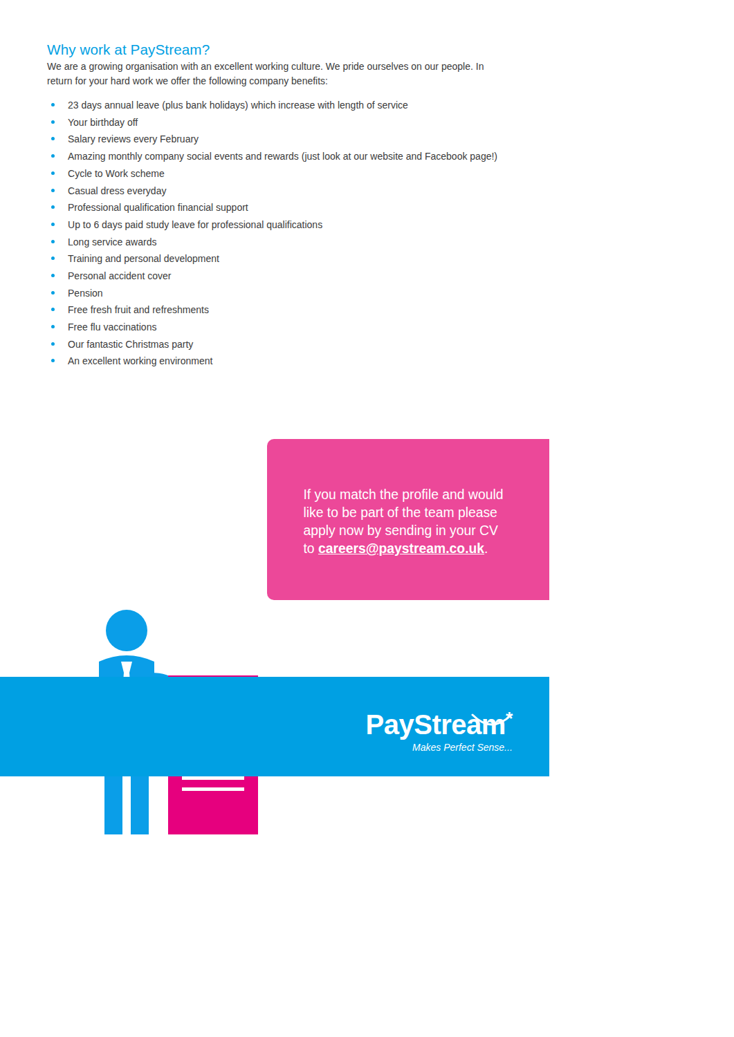Why work at PayStream?
We are a growing organisation with an excellent working culture. We pride ourselves on our people. In return for your hard work we offer the following company benefits:
23 days annual leave (plus bank holidays) which increase with length of service
Your birthday off
Salary reviews every February
Amazing monthly company social events and rewards (just look at our website and Facebook page!)
Cycle to Work scheme
Casual dress everyday
Professional qualification financial support
Up to 6 days paid study leave for professional qualifications
Long service awards
Training and personal development
Personal accident cover
Pension
Free fresh fruit and refreshments
Free flu vaccinations
Our fantastic Christmas party
An excellent working environment
If you match the profile and would like to be part of the team please apply now by sending in your CV to careers@paystream.co.uk.
CV
PayStream*
Makes Perfect Sense...